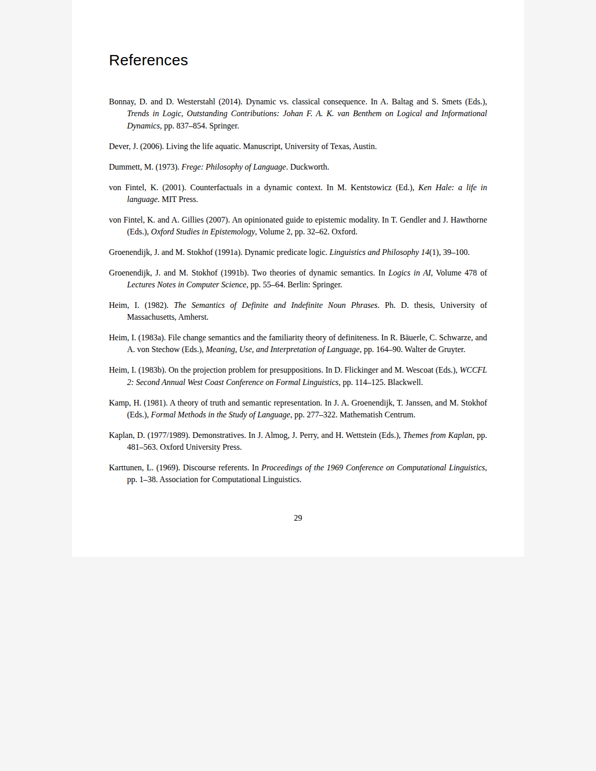References
Bonnay, D. and D. Westerstahl (2014). Dynamic vs. classical consequence. In A. Baltag and S. Smets (Eds.), Trends in Logic, Outstanding Contributions: Johan F. A. K. van Benthem on Logical and Informational Dynamics, pp. 837–854. Springer.
Dever, J. (2006). Living the life aquatic. Manuscript, University of Texas, Austin.
Dummett, M. (1973). Frege: Philosophy of Language. Duckworth.
von Fintel, K. (2001). Counterfactuals in a dynamic context. In M. Kentstowicz (Ed.), Ken Hale: a life in language. MIT Press.
von Fintel, K. and A. Gillies (2007). An opinionated guide to epistemic modality. In T. Gendler and J. Hawthorne (Eds.), Oxford Studies in Epistemology, Volume 2, pp. 32–62. Oxford.
Groenendijk, J. and M. Stokhof (1991a). Dynamic predicate logic. Linguistics and Philosophy 14(1), 39–100.
Groenendijk, J. and M. Stokhof (1991b). Two theories of dynamic semantics. In Logics in AI, Volume 478 of Lectures Notes in Computer Science, pp. 55–64. Berlin: Springer.
Heim, I. (1982). The Semantics of Definite and Indefinite Noun Phrases. Ph. D. thesis, University of Massachusetts, Amherst.
Heim, I. (1983a). File change semantics and the familiarity theory of definiteness. In R. Bäuerle, C. Schwarze, and A. von Stechow (Eds.), Meaning, Use, and Interpretation of Language, pp. 164–90. Walter de Gruyter.
Heim, I. (1983b). On the projection problem for presuppositions. In D. Flickinger and M. Wescoat (Eds.), WCCFL 2: Second Annual West Coast Conference on Formal Linguistics, pp. 114–125. Blackwell.
Kamp, H. (1981). A theory of truth and semantic representation. In J. A. Groenendijk, T. Janssen, and M. Stokhof (Eds.), Formal Methods in the Study of Language, pp. 277–322. Mathematish Centrum.
Kaplan, D. (1977/1989). Demonstratives. In J. Almog, J. Perry, and H. Wettstein (Eds.), Themes from Kaplan, pp. 481–563. Oxford University Press.
Karttunen, L. (1969). Discourse referents. In Proceedings of the 1969 Conference on Computational Linguistics, pp. 1–38. Association for Computational Linguistics.
29